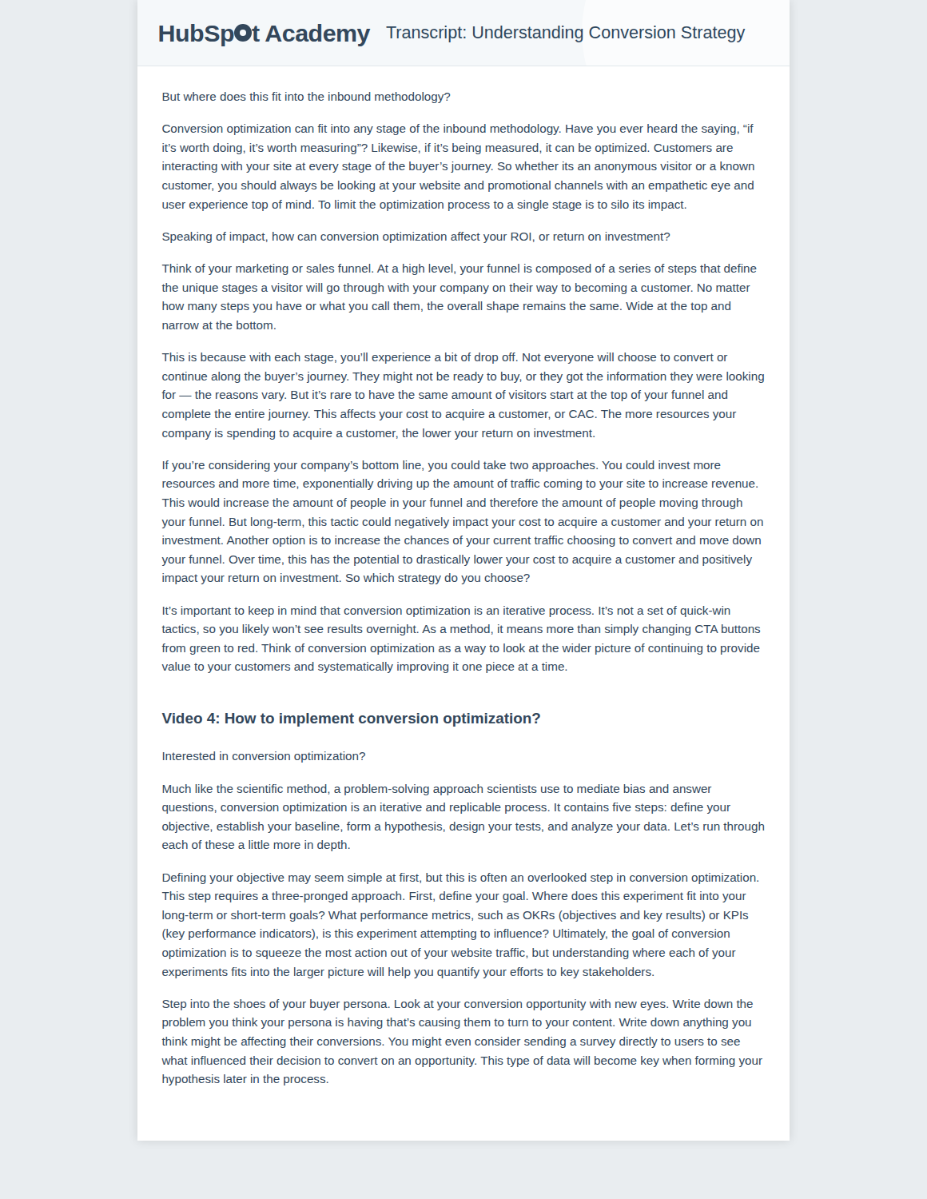HubSp t Academy
Transcript: Understanding Conversion Strategy
But where does this fit into the inbound methodology?
Conversion optimization can fit into any stage of the inbound methodology. Have you ever heard the saying, “if it’s worth doing, it’s worth measuring”? Likewise, if it’s being measured, it can be optimized. Customers are interacting with your site at every stage of the buyer’s journey. So whether its an anonymous visitor or a known customer, you should always be looking at your website and promotional channels with an empathetic eye and user experience top of mind. To limit the optimization process to a single stage is to silo its impact.
Speaking of impact, how can conversion optimization affect your ROI, or return on investment?
Think of your marketing or sales funnel. At a high level, your funnel is composed of a series of steps that define the unique stages a visitor will go through with your company on their way to becoming a customer. No matter how many steps you have or what you call them, the overall shape remains the same. Wide at the top and narrow at the bottom.
This is because with each stage, you’ll experience a bit of drop off. Not everyone will choose to convert or continue along the buyer’s journey. They might not be ready to buy, or they got the information they were looking for — the reasons vary. But it’s rare to have the same amount of visitors start at the top of your funnel and complete the entire journey. This affects your cost to acquire a customer, or CAC. The more resources your company is spending to acquire a customer, the lower your return on investment.
If you’re considering your company’s bottom line, you could take two approaches. You could invest more resources and more time, exponentially driving up the amount of traffic coming to your site to increase revenue. This would increase the amount of people in your funnel and therefore the amount of people moving through your funnel. But long-term, this tactic could negatively impact your cost to acquire a customer and your return on investment. Another option is to increase the chances of your current traffic choosing to convert and move down your funnel. Over time, this has the potential to drastically lower your cost to acquire a customer and positively impact your return on investment. So which strategy do you choose?
It’s important to keep in mind that conversion optimization is an iterative process. It’s not a set of quick-win tactics, so you likely won’t see results overnight. As a method, it means more than simply changing CTA buttons from green to red. Think of conversion optimization as a way to look at the wider picture of continuing to provide value to your customers and systematically improving it one piece at a time.
Video 4: How to implement conversion optimization?
Interested in conversion optimization?
Much like the scientific method, a problem-solving approach scientists use to mediate bias and answer questions, conversion optimization is an iterative and replicable process. It contains five steps: define your objective, establish your baseline, form a hypothesis, design your tests, and analyze your data. Let’s run through each of these a little more in depth.
Defining your objective may seem simple at first, but this is often an overlooked step in conversion optimization. This step requires a three-pronged approach. First, define your goal. Where does this experiment fit into your long-term or short-term goals? What performance metrics, such as OKRs (objectives and key results) or KPIs (key performance indicators), is this experiment attempting to influence? Ultimately, the goal of conversion optimization is to squeeze the most action out of your website traffic, but understanding where each of your experiments fits into the larger picture will help you quantify your efforts to key stakeholders.
Step into the shoes of your buyer persona. Look at your conversion opportunity with new eyes. Write down the problem you think your persona is having that’s causing them to turn to your content. Write down anything you think might be affecting their conversions. You might even consider sending a survey directly to users to see what influenced their decision to convert on an opportunity. This type of data will become key when forming your hypothesis later in the process.